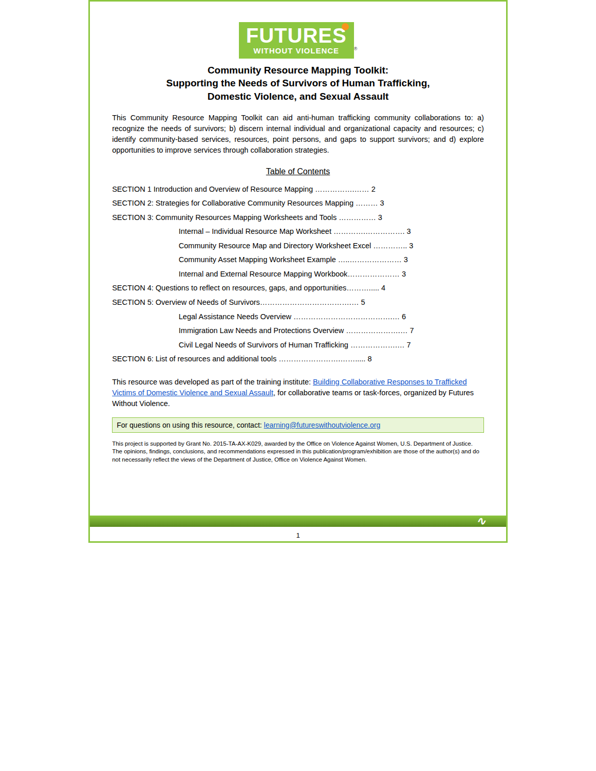FUTURES WITHOUT VIOLENCE ®
Community Resource Mapping Toolkit:
Supporting the Needs of Survivors of Human Trafficking,
Domestic Violence, and Sexual Assault
This Community Resource Mapping Toolkit can aid anti-human trafficking community collaborations to: a) recognize the needs of survivors; b) discern internal individual and organizational capacity and resources; c) identify community-based services, resources, point persons, and gaps to support survivors; and d) explore opportunities to improve services through collaboration strategies.
Table of Contents
SECTION 1 Introduction and Overview of Resource Mapping …………….…… 2
SECTION 2: Strategies for Collaborative Community Resources Mapping ……… 3
SECTION 3: Community Resources Mapping Worksheets and Tools …………… 3
Internal – Individual Resource Map Worksheet ………….……………. 3
Community Resource Map and Directory Worksheet Excel ………….. 3
Community Asset Mapping Worksheet Example …..………………… 3
Internal and External Resource Mapping Workbook………………… 3
SECTION 4: Questions to reflect on resources, gaps, and opportunities………..... 4
SECTION 5: Overview of Needs of Survivors……………………………….… 5
Legal Assistance Needs Overview ………………………………….… 6
Immigration Law Needs and Protections Overview ………………….… 7
Civil Legal Needs of Survivors of Human Trafficking ……………….… 7
SECTION 6: List of resources and additional tools …………………….……..... 8
This resource was developed as part of the training institute: Building Collaborative Responses to Trafficked Victims of Domestic Violence and Sexual Assault, for collaborative teams or task-forces, organized by Futures Without Violence.
For questions on using this resource, contact: learning@futureswithoutviolence.org
This project is supported by Grant No. 2015-TA-AX-K029, awarded by the Office on Violence Against Women, U.S. Department of Justice. The opinions, findings, conclusions, and recommendations expressed in this publication/program/exhibition are those of the author(s) and do not necessarily reflect the views of the Department of Justice, Office on Violence Against Women.
∿
1